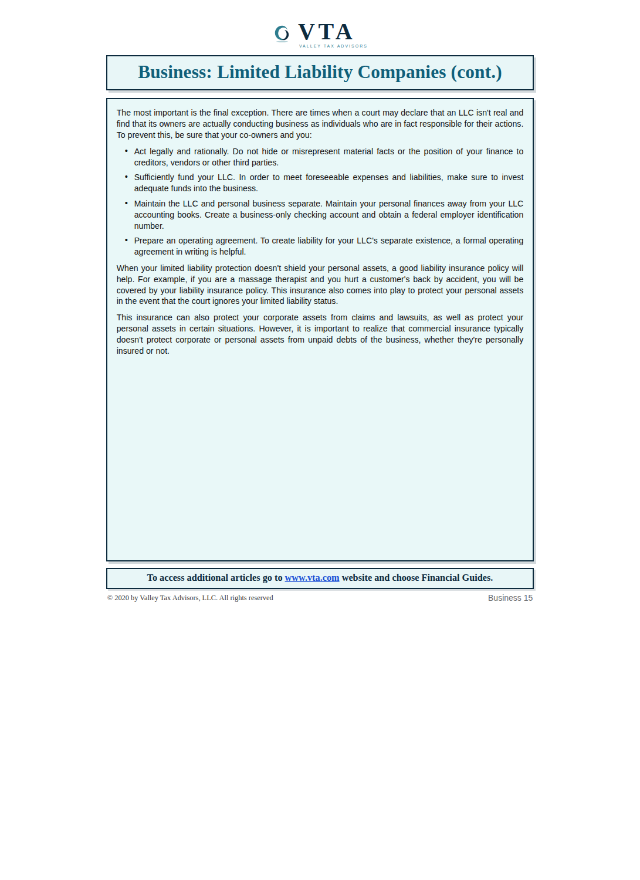VTA VALLEY TAX ADVISORS
Business: Limited Liability Companies (cont.)
The most important is the final exception. There are times when a court may declare that an LLC isn't real and find that its owners are actually conducting business as individuals who are in fact responsible for their actions. To prevent this, be sure that your co-owners and you:
Act legally and rationally. Do not hide or misrepresent material facts or the position of your finance to creditors, vendors or other third parties.
Sufficiently fund your LLC. In order to meet foreseeable expenses and liabilities, make sure to invest adequate funds into the business.
Maintain the LLC and personal business separate. Maintain your personal finances away from your LLC accounting books. Create a business-only checking account and obtain a federal employer identification number.
Prepare an operating agreement. To create liability for your LLC's separate existence, a formal operating agreement in writing is helpful.
When your limited liability protection doesn't shield your personal assets, a good liability insurance policy will help. For example, if you are a massage therapist and you hurt a customer's back by accident, you will be covered by your liability insurance policy. This insurance also comes into play to protect your personal assets in the event that the court ignores your limited liability status.
This insurance can also protect your corporate assets from claims and lawsuits, as well as protect your personal assets in certain situations. However, it is important to realize that commercial insurance typically doesn't protect corporate or personal assets from unpaid debts of the business, whether they're personally insured or not.
To access additional articles go to www.vta.com website and choose Financial Guides.
© 2020 by Valley Tax Advisors, LLC. All rights reserved Business 15